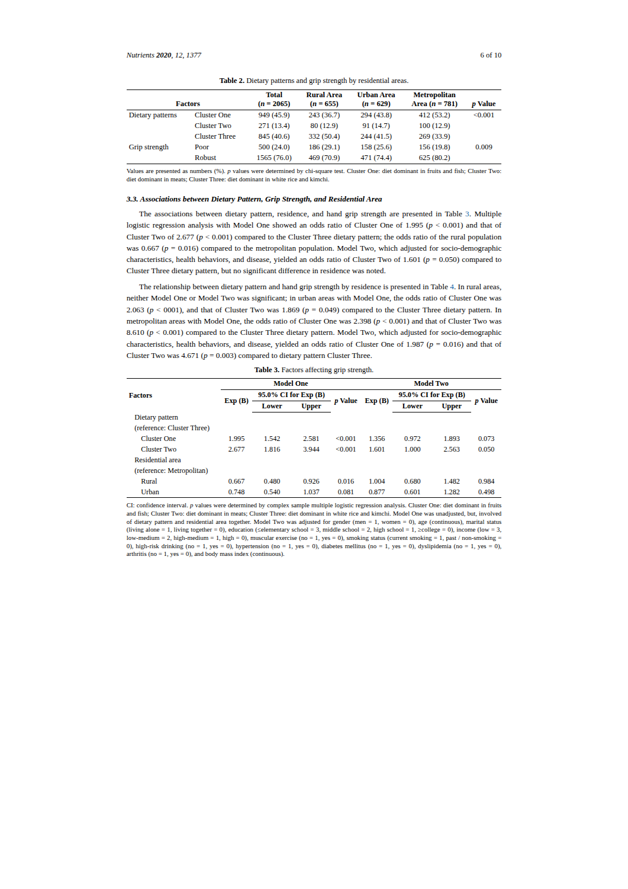Nutrients 2020, 12, 1377
6 of 10
Table 2. Dietary patterns and grip strength by residential areas.
| Factors | Total ( n = 2065) | Rural Area ( n = 655) | Urban Area ( n = 629) | Metropolitan Area ( n = 781) | p Value |
| --- | --- | --- | --- | --- | --- |
| Dietary patterns | Cluster One | 949 (45.9) | 243 (36.7) | 294 (43.8) | 412 (53.2) | <0.001 |
| | Cluster Two | 271 (13.4) | 80 (12.9) | 91 (14.7) | 100 (12.9) | |
| | Cluster Three | 845 (40.6) | 332 (50.4) | 244 (41.5) | 269 (33.9) | |
| Grip strength | Poor | 500 (24.0) | 186 (29.1) | 158 (25.6) | 156 (19.8) | 0.009 |
| | Robust | 1565 (76.0) | 469 (70.9) | 471 (74.4) | 625 (80.2) | |
Values are presented as numbers (%). p values were determined by chi-square test. Cluster One: diet dominant in fruits and fish; Cluster Two: diet dominant in meats; Cluster Three: diet dominant in white rice and kimchi.
3.3. Associations between Dietary Pattern, Grip Strength, and Residential Area
The associations between dietary pattern, residence, and hand grip strength are presented in Table 3. Multiple logistic regression analysis with Model One showed an odds ratio of Cluster One of 1.995 (p < 0.001) and that of Cluster Two of 2.677 (p < 0.001) compared to the Cluster Three dietary pattern; the odds ratio of the rural population was 0.667 (p = 0.016) compared to the metropolitan population. Model Two, which adjusted for socio-demographic characteristics, health behaviors, and disease, yielded an odds ratio of Cluster Two of 1.601 (p = 0.050) compared to Cluster Three dietary pattern, but no significant difference in residence was noted.
The relationship between dietary pattern and hand grip strength by residence is presented in Table 4. In rural areas, neither Model One or Model Two was significant; in urban areas with Model One, the odds ratio of Cluster One was 2.063 (p < 0001), and that of Cluster Two was 1.869 (p = 0.049) compared to the Cluster Three dietary pattern. In metropolitan areas with Model One, the odds ratio of Cluster One was 2.398 (p < 0.001) and that of Cluster Two was 8.610 (p < 0.001) compared to the Cluster Three dietary pattern. Model Two, which adjusted for socio-demographic characteristics, health behaviors, and disease, yielded an odds ratio of Cluster One of 1.987 (p = 0.016) and that of Cluster Two was 4.671 (p = 0.003) compared to dietary pattern Cluster Three.
Table 3. Factors affecting grip strength.
| Factors | Model One | Model Two |
| --- | --- | --- |
| Exp (B) | 95.0% CI for Exp (B) | p Value | Exp (B) | 95.0% CI for Exp (B) | p Value |
| Lower | Upper | Lower | Upper |
| Dietary pattern | | | | | | | | |
| (reference: Cluster Three) | | | | | | | | |
| Cluster One | 1.995 | 1.542 | 2.581 | <0.001 | 1.356 | 0.972 | 1.893 | 0.073 |
| Cluster Two | 2.677 | 1.816 | 3.944 | <0.001 | 1.601 | 1.000 | 2.563 | 0.050 |
| Residential area | | | | | | | | |
| (reference: Metropolitan) | | | | | | | | |
| Rural | 0.667 | 0.480 | 0.926 | 0.016 | 1.004 | 0.680 | 1.482 | 0.984 |
| Urban | 0.748 | 0.540 | 1.037 | 0.081 | 0.877 | 0.601 | 1.282 | 0.498 |
CI: confidence interval. p values were determined by complex sample multiple logistic regression analysis. Cluster One: diet dominant in fruits and fish; Cluster Two: diet dominant in meats; Cluster Three: diet dominant in white rice and kimchi. Model One was unadjusted, but, involved of dietary pattern and residential area together. Model Two was adjusted for gender (men = 1, women = 0), age (continuous), marital status (living alone = 1, living together = 0), education (≤elementary school = 3, middle school = 2, high school = 1, ≥college = 0), income (low = 3, low-medium = 2, high-medium = 1, high = 0), muscular exercise (no = 1, yes = 0), smoking status (current smoking = 1, past / non-smoking = 0), high-risk drinking (no = 1, yes = 0), hypertension (no = 1, yes = 0), diabetes mellitus (no = 1, yes = 0), dyslipidemia (no = 1, yes = 0), arthritis (no = 1, yes = 0), and body mass index (continuous).